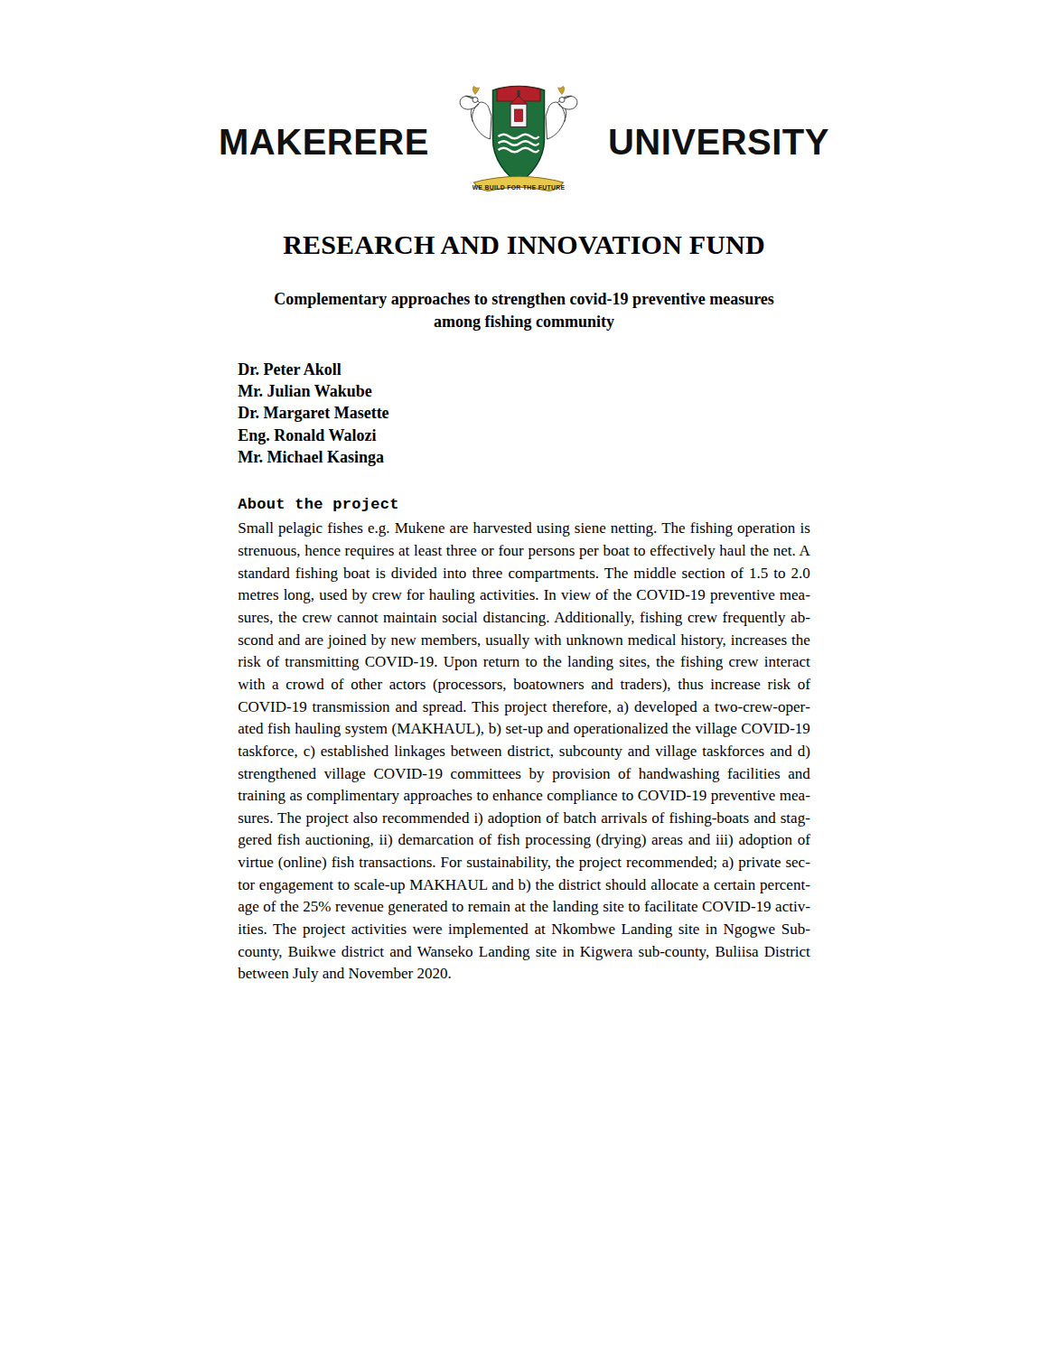MAKERERE Makerere University coat of arms WE BUILD FOR THE FUTURE UNIVERSITY
RESEARCH AND INNOVATION FUND
Complementary approaches to strengthen covid-19 preventive measures among fishing community
Dr. Peter Akoll
Mr. Julian Wakube
Dr. Margaret Masette
Eng. Ronald Walozi
Mr. Michael Kasinga
About the project
Small pelagic fishes e.g. Mukene are harvested using siene netting. The fishing operation is strenuous, hence requires at least three or four persons per boat to effectively haul the net. A standard fishing boat is divided into three compartments. The middle section of 1.5 to 2.0 metres long, used by crew for hauling activities. In view of the COVID-19 preventive measures, the crew cannot maintain social distancing. Additionally, fishing crew frequently abscond and are joined by new members, usually with unknown medical history, increases the risk of transmitting COVID-19. Upon return to the landing sites, the fishing crew interact with a crowd of other actors (processors, boatowners and traders), thus increase risk of COVID-19 transmission and spread. This project therefore, a) developed a two-crew-operated fish hauling system (MAKHAUL), b) set-up and operationalized the village COVID-19 taskforce, c) established linkages between district, subcounty and village taskforces and d) strengthened village COVID-19 committees by provision of handwashing facilities and training as complimentary approaches to enhance compliance to COVID-19 preventive measures. The project also recommended i) adoption of batch arrivals of fishing-boats and staggered fish auctioning, ii) demarcation of fish processing (drying) areas and iii) adoption of virtue (online) fish transactions. For sustainability, the project recommended; a) private sector engagement to scale-up MAKHAUL and b) the district should allocate a certain percentage of the 25% revenue generated to remain at the landing site to facilitate COVID-19 activities. The project activities were implemented at Nkombwe Landing site in Ngogwe Sub-county, Buikwe district and Wanseko Landing site in Kigwera sub-county, Buliisa District between July and November 2020.